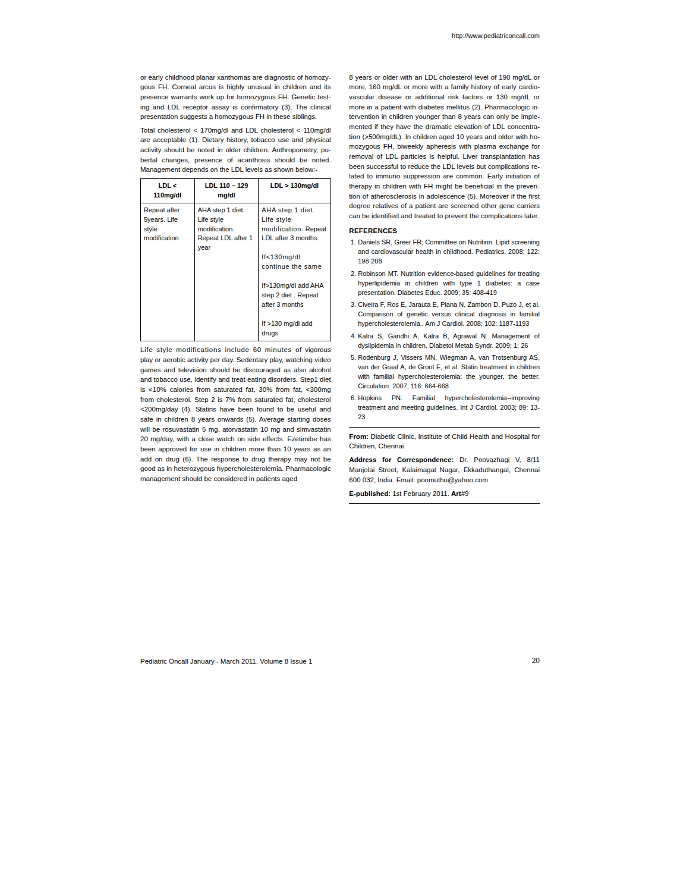http://www.pediatriconcall.com
or early childhood planar xanthomas are diagnostic of homozygous FH. Corneal arcus is highly unusual in children and its presence warrants work up for homozygous FH. Genetic testing and LDL receptor assay is confirmatory (3). The clinical presentation suggests a homozygous FH in these siblings.
Total cholesterol < 170mg/dl and LDL cholesterol < 110mg/dl are acceptable (1). Dietary history, tobacco use and physical activity should be noted in older children. Anthropometry, pubertal changes, presence of acanthosis should be noted. Management depends on the LDL levels as shown below:-
| LDL < 110mg/dl | LDL 110 – 129 mg/dl | LDL > 130mg/dl |
| --- | --- | --- |
| Repeat after 5years. Life style modification | AHA step 1 diet. Life style modification. Repeat LDL after 1 year | AHA step 1 diet. Life style modification. Repeat LDL after 3 months. If<130mg/dl continue the same If>130mg/dl add AHA step 2 diet . Repeat after 3 months If >130 mg/dl add drugs |
Life style modifications include 60 minutes of vigorous play or aerobic activity per day. Sedentary play, watching video games and television should be discouraged as also alcohol and tobacco use, identify and treat eating disorders. Step1 diet is <10% calories from saturated fat, 30% from fat, <300mg from cholesterol. Step 2 is 7% from saturated fat, cholesterol <200mg/day (4). Statins have been found to be useful and safe in children 8 years onwards (5). Average starting doses will be rosuvastatin 5 mg, atorvastatin 10 mg and simvastatin 20 mg/day, with a close watch on side effects. Ezetimibe has been approved for use in children more than 10 years as an add on drug (6). The response to drug therapy may not be good as in heterozygous hypercholesterolemia. Pharmacologic management should be considered in patients aged
8 years or older with an LDL cholesterol level of 190 mg/dL or more, 160 mg/dL or more with a family history of early cardiovascular disease or additional risk factors or 130 mg/dL or more in a patient with diabetes mellitus (2). Pharmacologic intervention in children younger than 8 years can only be implemented if they have the dramatic elevation of LDL concentration (>500mg/dL). In children aged 10 years and older with homozygous FH, biweekly apheresis with plasma exchange for removal of LDL particles is helpful. Liver transplantation has been successful to reduce the LDL levels but complications related to immuno suppression are common. Early initiation of therapy in children with FH might be beneficial in the prevention of atherosclerosis in adolescence (5). Moreover if the first degree relatives of a patient are screened other gene carriers can be identified and treated to prevent the complications later.
REFERENCES
Daniels SR, Greer FR; Committee on Nutrition. Lipid screening and cardiovascular health in childhood. Pediatrics. 2008; 122: 198-208
Robinson MT. Nutrition evidence-based guidelines for treating hyperlipidemia in children with type 1 diabetes: a case presentation. Diabetes Educ. 2009; 35: 408-419
Civeira F, Ros E, Jarauta E, Plana N, Zambon D, Puzo J, et al. Comparison of genetic versus clinical diagnosis in familial hypercholesterolemia.. Am J Cardiol. 2008; 102: 1187-1193
Kalra S, Gandhi A, Kalra B, Agrawal N. Management of dyslipidemia in children. Diabetol Metab Syndr. 2009; 1: 26
Rodenburg J, Vissers MN, Wiegman A, van Trotsenburg AS, van der Graaf A, de Groot E, et al. Statin treatment in children with familial hypercholesterolemia: the younger, the better. Circulation. 2007; 116: 664-668
Hopkins PN. Familial hypercholesterolemia--improving treatment and meeting guidelines. Int J Cardiol. 2003; 89: 13-23
From: Diabetic Clinic, Institute of Child Health and Hospital for Children, Chennai
Address for Correspondence: Dr. Poovazhagi V, 8/11 Manjolai Street, Kalaimagal Nagar, Ekkaduthangal, Chennai 600 032, India. Email: poomuthu@yahoo.com
E-published: 1st February 2011. Art#9
Pediatric Oncall January - March 2011. Volume 8 Issue 1
20